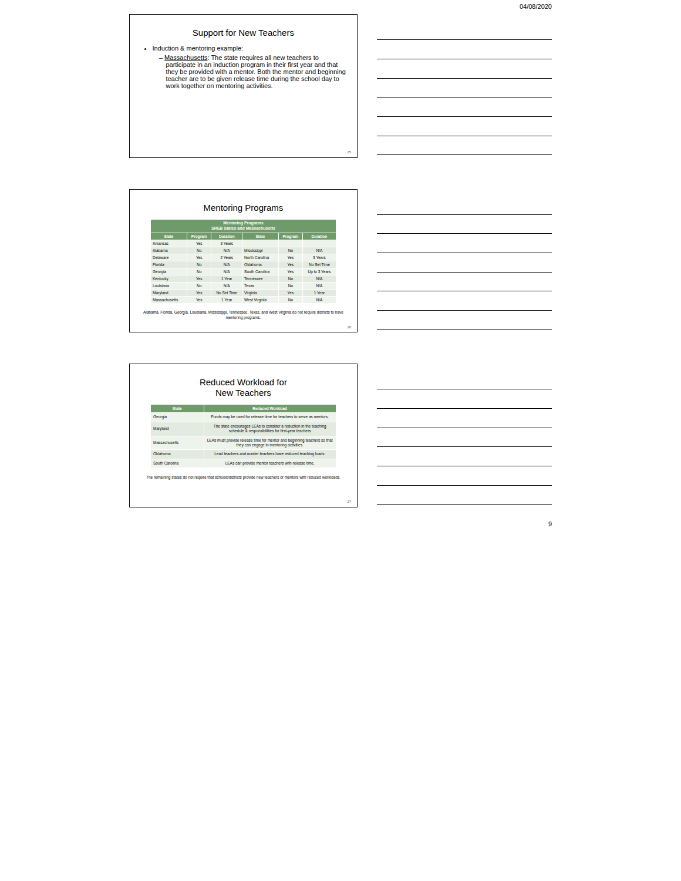04/08/2020
Support for New Teachers
Induction & mentoring example:
– Massachusetts: The state requires all new teachers to participate in an induction program in their first year and that they be provided with a mentor. Both the mentor and beginning teacher are to be given release time during the school day to work together on mentoring activities.
25
Mentoring Programs
| Mentoring Programs SREB States and Massachusetts |
| --- |
| State | Program | Duration | State | Program | Duration |
| Arkansas | Yes | 3 Years | | | |
| Alabama | No | N/A | Mississippi | No | N/A |
| Delaware | Yes | 2 Years | North Carolina | Yes | 3 Years |
| Florida | No | N/A | Oklahoma | Yes | No Set Time |
| Georgia | No | N/A | South Carolina | Yes | Up to 3 Years |
| Kentucky | Yes | 1 Year | Tennessee | No | N/A |
| Louisiana | No | N/A | Texas | No | N/A |
| Maryland | Yes | No Set Time | Virginia | Yes | 1 Year |
| Massachusetts | Yes | 1 Year | West Virginia | No | N/A |
Alabama, Florida, Georgia, Louisiana, Mississippi, Tennessee, Texas, and West Virginia do not require districts to have mentoring programs.
26
Reduced Workload for
New Teachers
| State | Reduced Workload |
| --- | --- |
| Georgia | Funds may be used for release time for teachers to serve as mentors. |
| Maryland | The state encourages LEAs to consider a reduction in the teaching schedule & responsibilities for first-year teachers |
| Massachusetts | LEAs must provide release time for mentor and beginning teachers so that they can engage in mentoring activities. |
| Oklahoma | Lead teachers and master teachers have reduced teaching loads. |
| South Carolina | LEAs can provide mentor teachers with release time. |
The remaining states do not require that schools/districts provide new teachers or mentors with reduced workloads.
27
9